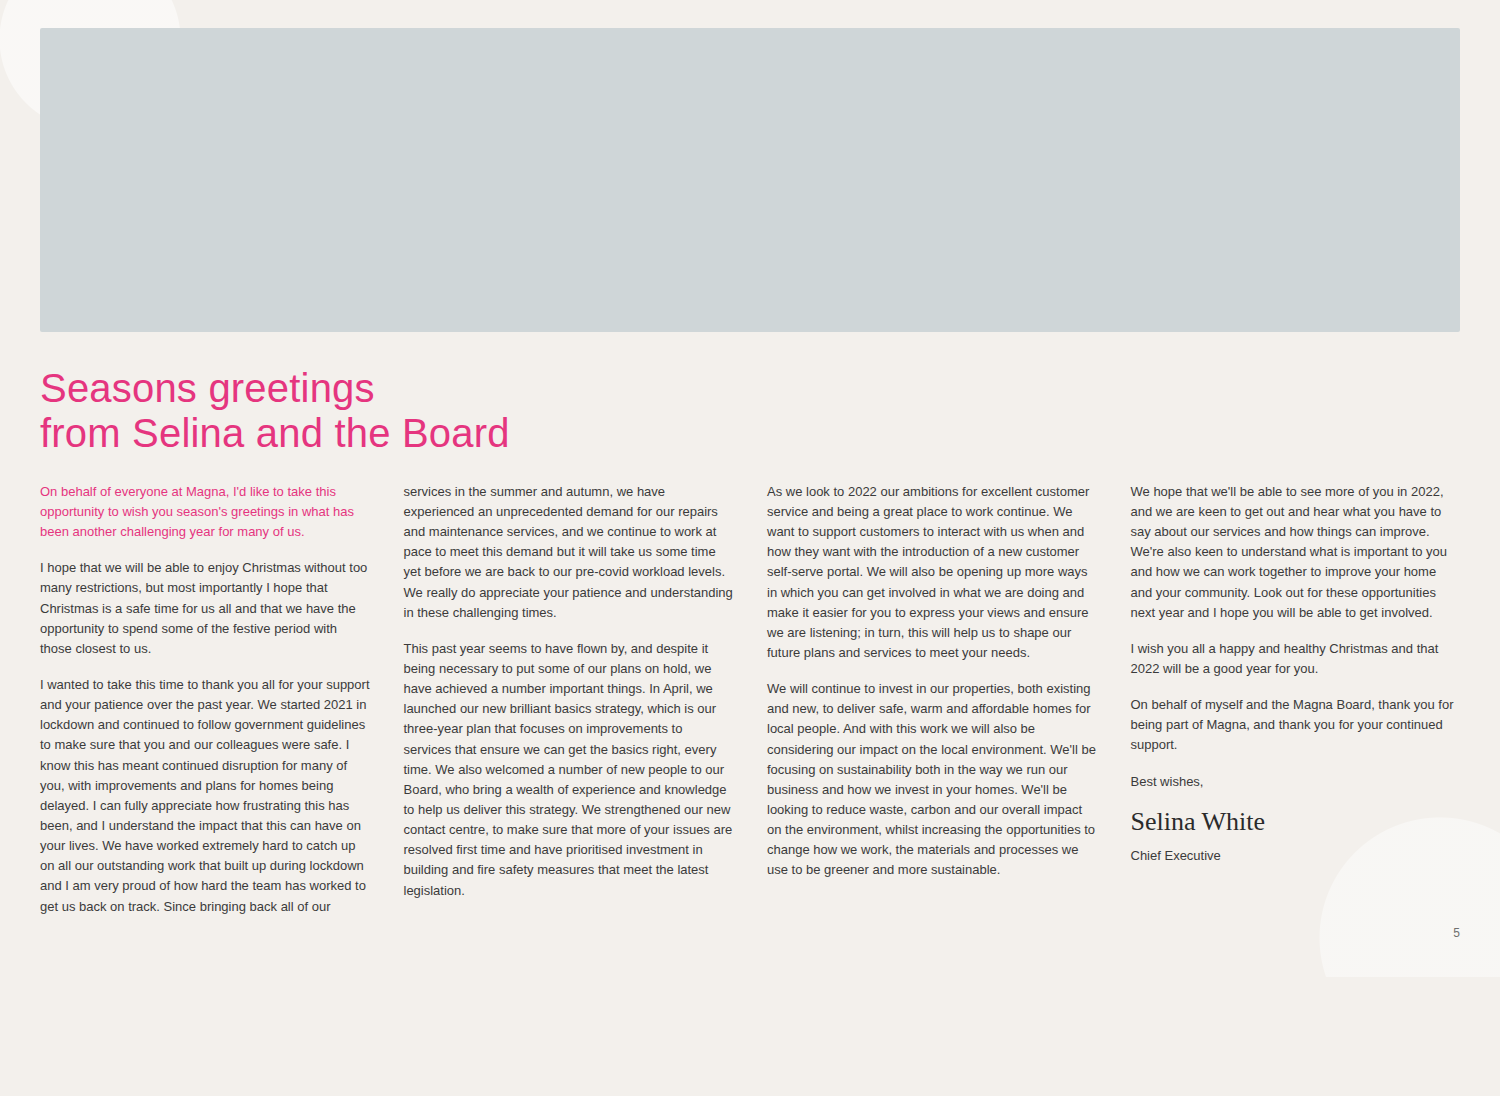Seasons greetings
from Selina and the Board
On behalf of everyone at Magna, I'd like to take this opportunity to wish you season's greetings in what has been another challenging year for many of us.
I hope that we will be able to enjoy Christmas without too many restrictions, but most importantly I hope that Christmas is a safe time for us all and that we have the opportunity to spend some of the festive period with those closest to us.
I wanted to take this time to thank you all for your support and your patience over the past year. We started 2021 in lockdown and continued to follow government guidelines to make sure that you and our colleagues were safe. I know this has meant continued disruption for many of you, with improvements and plans for homes being delayed. I can fully appreciate how frustrating this has been, and I understand the impact that this can have on your lives. We have worked extremely hard to catch up on all our outstanding work that built up during lockdown and I am very proud of how hard the team has worked to get us back on track. Since bringing back all of our services in the summer and autumn, we have experienced an unprecedented demand for our repairs and maintenance services, and we continue to work at pace to meet this demand but it will take us some time yet before we are back to our pre-covid workload levels. We really do appreciate your patience and understanding in these challenging times.
This past year seems to have flown by, and despite it being necessary to put some of our plans on hold, we have achieved a number important things. In April, we launched our new brilliant basics strategy, which is our three-year plan that focuses on improvements to services that ensure we can get the basics right, every time. We also welcomed a number of new people to our Board, who bring a wealth of experience and knowledge to help us deliver this strategy. We strengthened our new contact centre, to make sure that more of your issues are resolved first time and have prioritised investment in building and fire safety measures that meet the latest legislation.
As we look to 2022 our ambitions for excellent customer service and being a great place to work continue. We want to support customers to interact with us when and how they want with the introduction of a new customer self-serve portal. We will also be opening up more ways in which you can get involved in what we are doing and make it easier for you to express your views and ensure we are listening; in turn, this will help us to shape our future plans and services to meet your needs.
We will continue to invest in our properties, both existing and new, to deliver safe, warm and affordable homes for local people. And with this work we will also be considering our impact on the local environment. We'll be focusing on sustainability both in the way we run our business and how we invest in your homes. We'll be looking to reduce waste, carbon and our overall impact on the environment, whilst increasing the opportunities to change how we work, the materials and processes we use to be greener and more sustainable.
We hope that we'll be able to see more of you in 2022, and we are keen to get out and hear what you have to say about our services and how things can improve. We're also keen to understand what is important to you and how we can work together to improve your home and your community. Look out for these opportunities next year and I hope you will be able to get involved.
I wish you all a happy and healthy Christmas and that 2022 will be a good year for you.
On behalf of myself and the Magna Board, thank you for being part of Magna, and thank you for your continued support.
Best wishes,
Selina White
Chief Executive
5